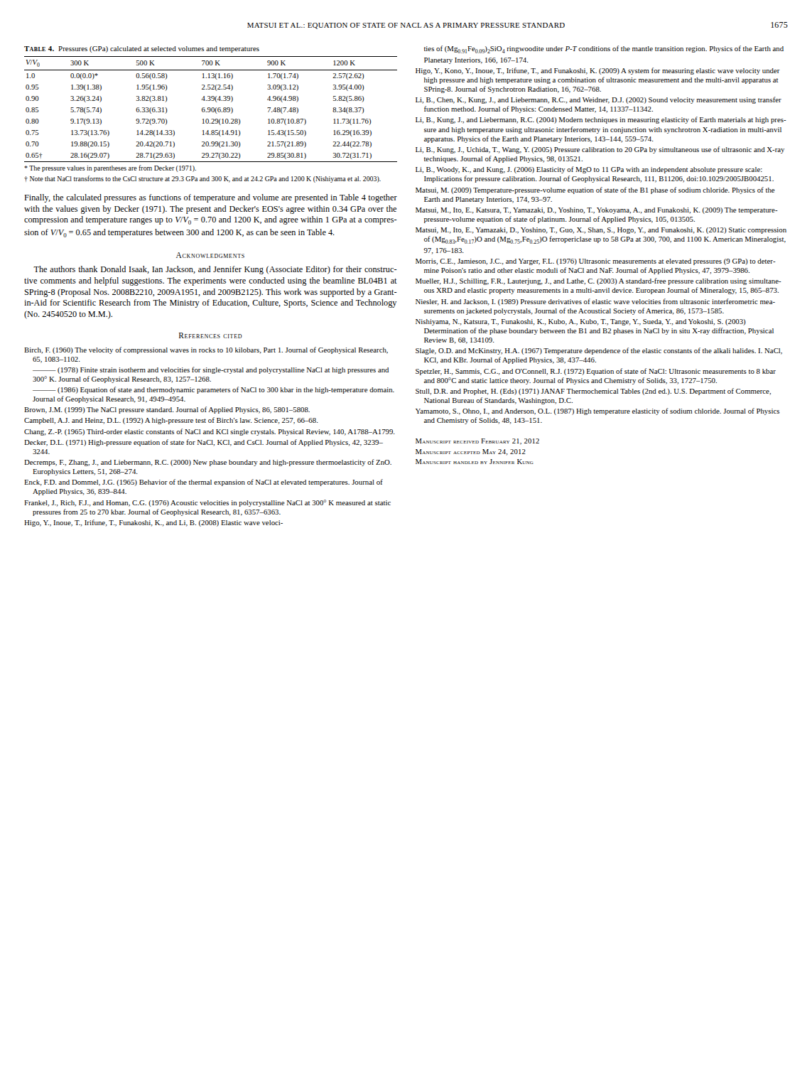Matsui et al.: Equation of State of NaCl as a Primary Pressure Standard 1675
Table 4. Pressures (GPa) calculated at selected volumes and temperatures
| V / V 0 | 300 K | 500 K | 700 K | 900 K | 1200 K |
| --- | --- | --- | --- | --- | --- |
| 1.0 | 0.0(0.0)* | 0.56(0.58) | 1.13(1.16) | 1.70(1.74) | 2.57(2.62) |
| 0.95 | 1.39(1.38) | 1.95(1.96) | 2.52(2.54) | 3.09(3.12) | 3.95(4.00) |
| 0.90 | 3.26(3.24) | 3.82(3.81) | 4.39(4.39) | 4.96(4.98) | 5.82(5.86) |
| 0.85 | 5.78(5.74) | 6.33(6.31) | 6.90(6.89) | 7.48(7.48) | 8.34(8.37) |
| 0.80 | 9.17(9.13) | 9.72(9.70) | 10.29(10.28) | 10.87(10.87) | 11.73(11.76) |
| 0.75 | 13.73(13.76) | 14.28(14.33) | 14.85(14.91) | 15.43(15.50) | 16.29(16.39) |
| 0.70 | 19.88(20.15) | 20.42(20.71) | 20.99(21.30) | 21.57(21.89) | 22.44(22.78) |
| 0.65 † | 28.16(29.07) | 28.71(29.63) | 29.27(30.22) | 29.85(30.81) | 30.72(31.71) |
* The pressure values in parentheses are from Decker (1971).
† Note that NaCl transforms to the CsCl structure at 29.3 GPa and 300 K, and at 24.2 GPa and 1200 K (Nishiyama et al. 2003).
Finally, the calculated pressures as functions of temperature and volume are presented in Table 4 together with the values given by Decker (1971). The present and Decker's EOS's agree within 0.34 GPa over the compression and temperature ranges up to V/V0 = 0.70 and 1200 K, and agree within 1 GPa at a compression of V/V0 = 0.65 and temperatures between 300 and 1200 K, as can be seen in Table 4.
Acknowledgments
The authors thank Donald Isaak, Ian Jackson, and Jennifer Kung (Associate Editor) for their constructive comments and helpful suggestions. The experiments were conducted using the beamline BL04B1 at SPring-8 (Proposal Nos. 2008B2210, 2009A1951, and 2009B2125). This work was supported by a Grant-in-Aid for Scientific Research from The Ministry of Education, Culture, Sports, Science and Technology (No. 24540520 to M.M.).
References cited
Birch, F. (1960) The velocity of compressional waves in rocks to 10 kilobars, Part 1. Journal of Geophysical Research, 65, 1083–1102.
——— (1978) Finite strain isotherm and velocities for single-crystal and polycrystalline NaCl at high pressures and 300° K. Journal of Geophysical Research, 83, 1257–1268.
——— (1986) Equation of state and thermodynamic parameters of NaCl to 300 kbar in the high-temperature domain. Journal of Geophysical Research, 91, 4949–4954.
Brown, J.M. (1999) The NaCl pressure standard. Journal of Applied Physics, 86, 5801–5808.
Campbell, A.J. and Heinz, D.L. (1992) A high-pressure test of Birch's law. Science, 257, 66–68.
Chang, Z.-P. (1965) Third-order elastic constants of NaCl and KCl single crystals. Physical Review, 140, A1788–A1799.
Decker, D.L. (1971) High-pressure equation of state for NaCl, KCl, and CsCl. Journal of Applied Physics, 42, 3239–3244.
Decremps, F., Zhang, J., and Liebermann, R.C. (2000) New phase boundary and high-pressure thermoelasticity of ZnO. Europhysics Letters, 51, 268–274.
Enck, F.D. and Dommel, J.G. (1965) Behavior of the thermal expansion of NaCl at elevated temperatures. Journal of Applied Physics, 36, 839–844.
Frankel, J., Rich, F.J., and Homan, C.G. (1976) Acoustic velocities in polycrystalline NaCl at 300° K measured at static pressures from 25 to 270 kbar. Journal of Geophysical Research, 81, 6357–6363.
Higo, Y., Inoue, T., Irifune, T., Funakoshi, K., and Li, B. (2008) Elastic wave veloci-
ties of (Mg0.91Fe0.09)2SiO4 ringwoodite under P-T conditions of the mantle transition region. Physics of the Earth and Planetary Interiors, 166, 167–174.
Higo, Y., Kono, Y., Inoue, T., Irifune, T., and Funakoshi, K. (2009) A system for measuring elastic wave velocity under high pressure and high temperature using a combination of ultrasonic measurement and the multi-anvil apparatus at SPring-8. Journal of Synchrotron Radiation, 16, 762–768.
Li, B., Chen, K., Kung, J., and Liebermann, R.C., and Weidner, D.J. (2002) Sound velocity measurement using transfer function method. Journal of Physics: Condensed Matter, 14, 11337–11342.
Li, B., Kung, J., and Liebermann, R.C. (2004) Modern techniques in measuring elasticity of Earth materials at high pressure and high temperature using ultrasonic interferometry in conjunction with synchrotron X-radiation in multi-anvil apparatus. Physics of the Earth and Planetary Interiors, 143–144, 559–574.
Li, B., Kung, J., Uchida, T., Wang, Y. (2005) Pressure calibration to 20 GPa by simultaneous use of ultrasonic and X-ray techniques. Journal of Applied Physics, 98, 013521.
Li, B., Woody, K., and Kung, J. (2006) Elasticity of MgO to 11 GPa with an independent absolute pressure scale: Implications for pressure calibration. Journal of Geophysical Research, 111, B11206, doi:10.1029/2005JB004251.
Matsui, M. (2009) Temperature-pressure-volume equation of state of the B1 phase of sodium chloride. Physics of the Earth and Planetary Interiors, 174, 93–97.
Matsui, M., Ito, E., Katsura, T., Yamazaki, D., Yoshino, T., Yokoyama, A., and Funakoshi, K. (2009) The temperature-pressure-volume equation of state of platinum. Journal of Applied Physics, 105, 013505.
Matsui, M., Ito, E., Yamazaki, D., Yoshino, T., Guo, X., Shan, S., Hogo, Y., and Funakoshi, K. (2012) Static compression of (Mg0.83,Fe0.17)O and (Mg0.75,Fe0.25)O ferropericlase up to 58 GPa at 300, 700, and 1100 K. American Mineralogist, 97, 176–183.
Morris, C.E., Jamieson, J.C., and Yarger, F.L. (1976) Ultrasonic measurements at elevated pressures (9 GPa) to determine Poison's ratio and other elastic moduli of NaCl and NaF. Journal of Applied Physics, 47, 3979–3986.
Mueller, H.J., Schilling, F.R., Lauterjung, J., and Lathe, C. (2003) A standard-free pressure calibration using simultaneous XRD and elastic property measurements in a multi-anvil device. European Journal of Mineralogy, 15, 865–873.
Niesler, H. and Jackson, I. (1989) Pressure derivatives of elastic wave velocities from ultrasonic interferometric measurements on jacketed polycrystals, Journal of the Acoustical Society of America, 86, 1573–1585.
Nishiyama, N., Katsura, T., Funakoshi, K., Kubo, A., Kubo, T., Tange, Y., Sueda, Y., and Yokoshi, S. (2003) Determination of the phase boundary between the B1 and B2 phases in NaCl by in situ X-ray diffraction, Physical Review B, 68, 134109.
Slagle, O.D. and McKinstry, H.A. (1967) Temperature dependence of the elastic constants of the alkali halides. I. NaCl, KCl, and KBr. Journal of Applied Physics, 38, 437–446.
Spetzler, H., Sammis, C.G., and O'Connell, R.J. (1972) Equation of state of NaCl: Ultrasonic measurements to 8 kbar and 800°C and static lattice theory. Journal of Physics and Chemistry of Solids, 33, 1727–1750.
Stull, D.R. and Prophet, H. (Eds) (1971) JANAF Thermochemical Tables (2nd ed.). U.S. Department of Commerce, National Bureau of Standards, Washington, D.C.
Yamamoto, S., Ohno, I., and Anderson, O.L. (1987) High temperature elasticity of sodium chloride. Journal of Physics and Chemistry of Solids, 48, 143–151.
Manuscript received February 21, 2012
Manuscript accepted May 24, 2012
Manuscript handled by Jennifer Kung